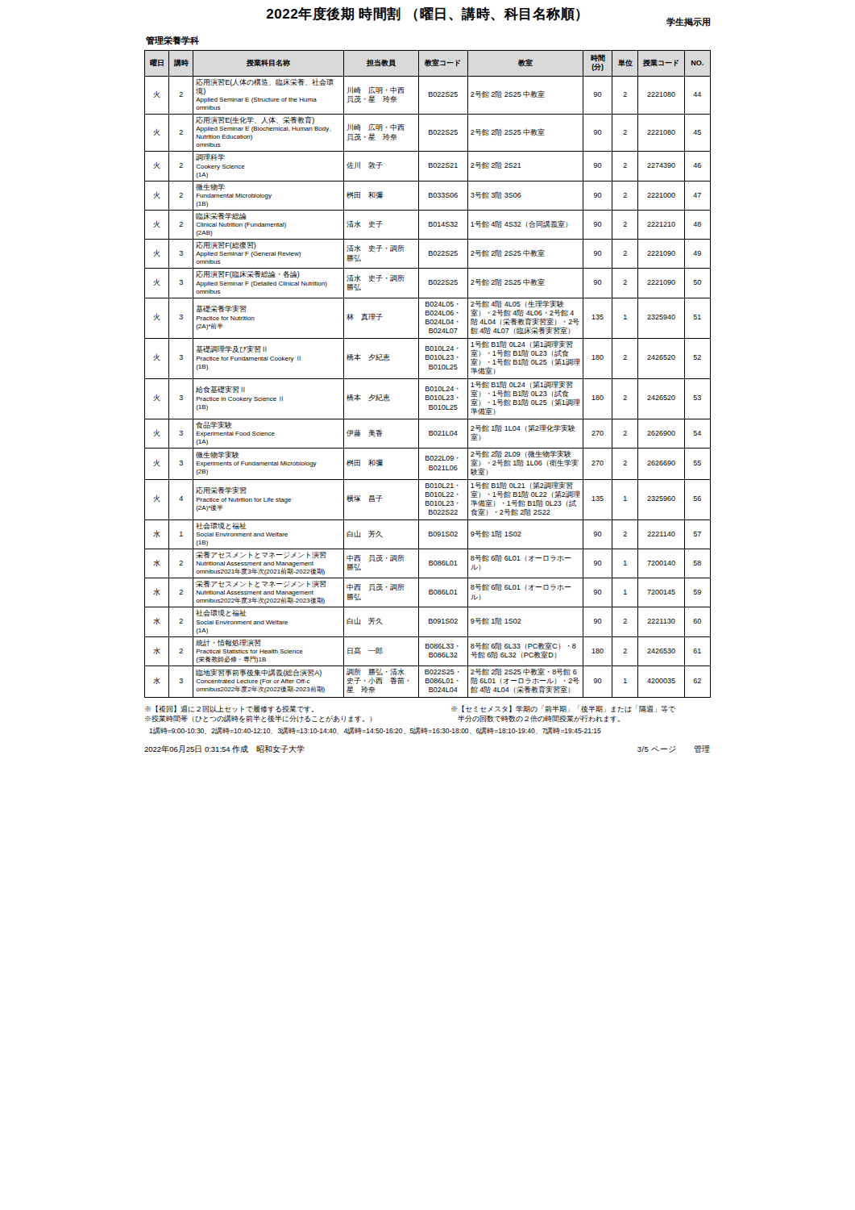学生掲示用
2022年度後期 時間割 （曜日、講時、科目名称順）
管理栄養学科
| 曜日 | 講時 | 授業科目名称 | 担当教員 | 教室コード | 教室 | 時間 (分) | 単位 | 授業コード | NO. |
| --- | --- | --- | --- | --- | --- | --- | --- | --- | --- |
| 火 | 2 | 応用演習E(人体の構造、臨床栄養、社会環境) Applied Seminar E (Structure of the Huma omnibus | 川崎 広明・中西 員茂・星 玲奈 | B022S25 | 2号館 2階 2S25 中教室 | 90 | 2 | 2221080 | 44 |
| 火 | 2 | 応用演習E(生化学、人体、栄養教育) Applied Seminar E (Biochemical, Human Body、Nutrition Education) omnibus | 川崎 広明・中西 員茂・星 玲奈 | B022S25 | 2号館 2階 2S25 中教室 | 90 | 2 | 2221080 | 45 |
| 火 | 2 | 調理科学 Cookery Science (1A) | 佐川 敦子 | B022S21 | 2号館 2階 2S21 | 90 | 2 | 2274390 | 46 |
| 火 | 2 | 微生物学 Fundamental Microbiology (1B) | 桝田 和彌 | B033S06 | 3号館 3階 3S06 | 90 | 2 | 2221000 | 47 |
| 火 | 2 | 臨床栄養学総論 Clinical Nutrition (Fundamental) (2AB) | 清水 史子 | B014S32 | 1号館 4階 4S32（合同講義室） | 90 | 2 | 2221210 | 48 |
| 火 | 3 | 応用演習F(総復習) Applied Seminar F (General Review) omnibus | 清水 史子・調所 勝弘 | B022S25 | 2号館 2階 2S25 中教室 | 90 | 2 | 2221090 | 49 |
| 火 | 3 | 応用演習F(臨床栄養総論・各論) Applied Seminar F (Detailed Clinical Nutrition) omnibus | 清水 史子・調所 勝弘 | B022S25 | 2号館 2階 2S25 中教室 | 90 | 2 | 2221090 | 50 |
| 火 | 3 | 基礎栄養学実習 Practice for Nutrition (2A)*前半 | 林 真理子 | B024L05・B024L06・B024L04・B024L07 | 2号館 4階 4L05（生理学実験室）・2号館 4階 4L06・2号館 4階 4L04（栄養教育実習室）・2号館 4階 4L07（臨床栄養実習室） | 135 | 1 | 2325940 | 51 |
| 火 | 3 | 基礎調理学及び実習Ⅱ Practice for Fundamental Cookery Ⅱ (1B) | 橋本 夕紀恵 | B010L24・B010L23・B010L25 | 1号館 B1階 0L24（第1調理実習室）・1号館 B1階 0L23（試食室）・1号館 B1階 0L25（第1調理準備室） | 180 | 2 | 2426520 | 52 |
| 火 | 3 | 給食基礎実習Ⅱ Practice in Cookery Science Ⅱ (1B) | 橋本 夕紀恵 | B010L24・B010L23・B010L25 | 1号館 B1階 0L24（第1調理実習室）・1号館 B1階 0L23（試食室）・1号館 B1階 0L25（第1調理準備室） | 180 | 2 | 2426520 | 53 |
| 火 | 3 | 食品学実験 Experimental Food Science (1A) | 伊藤 美香 | B021L04 | 2号館 1階 1L04（第2理化学実験室） | 270 | 2 | 2626900 | 54 |
| 火 | 3 | 微生物学実験 Experiments of Fundamental Microbiology (2B) | 桝田 和彌 | B022L09・B021L06 | 2号館 2階 2L09（微生物学実験室）・2号館 1階 1L06（衛生学実験室） | 270 | 2 | 2626690 | 55 |
| 火 | 4 | 応用栄養学実習 Practice of Nutrition for Life stage (2A)*後半 | 横塚 昌子 | B010L21・B010L22・B010L23・B022S22 | 1号館 B1階 0L21（第2調理実習室）・1号館 B1階 0L22（第2調理準備室）・1号館 B1階 0L23（試食室）・2号館 2階 2S22 | 135 | 1 | 2325960 | 56 |
| 水 | 1 | 社会環境と福祉 Social Environment and Welfare (1B) | 白山 芳久 | B091S02 | 9号館 1階 1S02 | 90 | 2 | 2221140 | 57 |
| 水 | 2 | 栄養アセスメントとマネージメント演習 Nutritional Assessment and Management omnibus2021年度3年次(2021前期-2022後期) | 中西 員茂・調所 勝弘 | B086L01 | 8号館 6階 6L01（オーロラホール） | 90 | 1 | 7200140 | 58 |
| 水 | 2 | 栄養アセスメントとマネージメント演習 Nutritional Assessment and Management omnibus2022年度3年次(2022前期-2023後期) | 中西 員茂・調所 勝弘 | B086L01 | 8号館 6階 6L01（オーロラホール） | 90 | 1 | 7200145 | 59 |
| 水 | 2 | 社会環境と福祉 Social Environment and Welfare (1A) | 白山 芳久 | B091S02 | 9号館 1階 1S02 | 90 | 2 | 2221130 | 60 |
| 水 | 2 | 統計・情報処理演習 Practical Statistics for Health Science (栄養教師必修・専門)1B | 日髙 一郎 | B086L33・B086L32 | 8号館 6階 6L33（PC教室C）・8号館 6階 6L32（PC教室D） | 180 | 2 | 2426530 | 61 |
| 水 | 3 | 臨地実習事前事後集中講義(総合演習A) Concentrated Lecture (For or After Off-c omnibus2022年度2年次(2022後期-2023前期) | 調所 勝弘・清水 史子・小西 香苗・星 玲奈 | B022S25・B086L01・B024L04 | 2号館 2階 2S25 中教室・8号館 6階 6L01（オーロラホール）・2号館 4階 4L04（栄養教育実習室） | 90 | 1 | 4200035 | 62 |
※【複回】週に２回以上セットで履修する授業です。
※授業時間帯（ひとつの講時を前半と後半に分けることがあります。）
※【セミセメスタ】学期の「前半期」「後半期」または「隔週」等で
　半分の回数で時数の２倍の時間授業が行われます。
1講時=9:00-10:30、2講時=10:40-12:10、3講時=13:10-14:40、4講時=14:50-16:20、5講時=16:30-18:00、6講時=18:10-19:40、7講時=19:45-21:15
2022年06月25日 0:31:54 作成　昭和女子大学
3/5 ページ　　管理